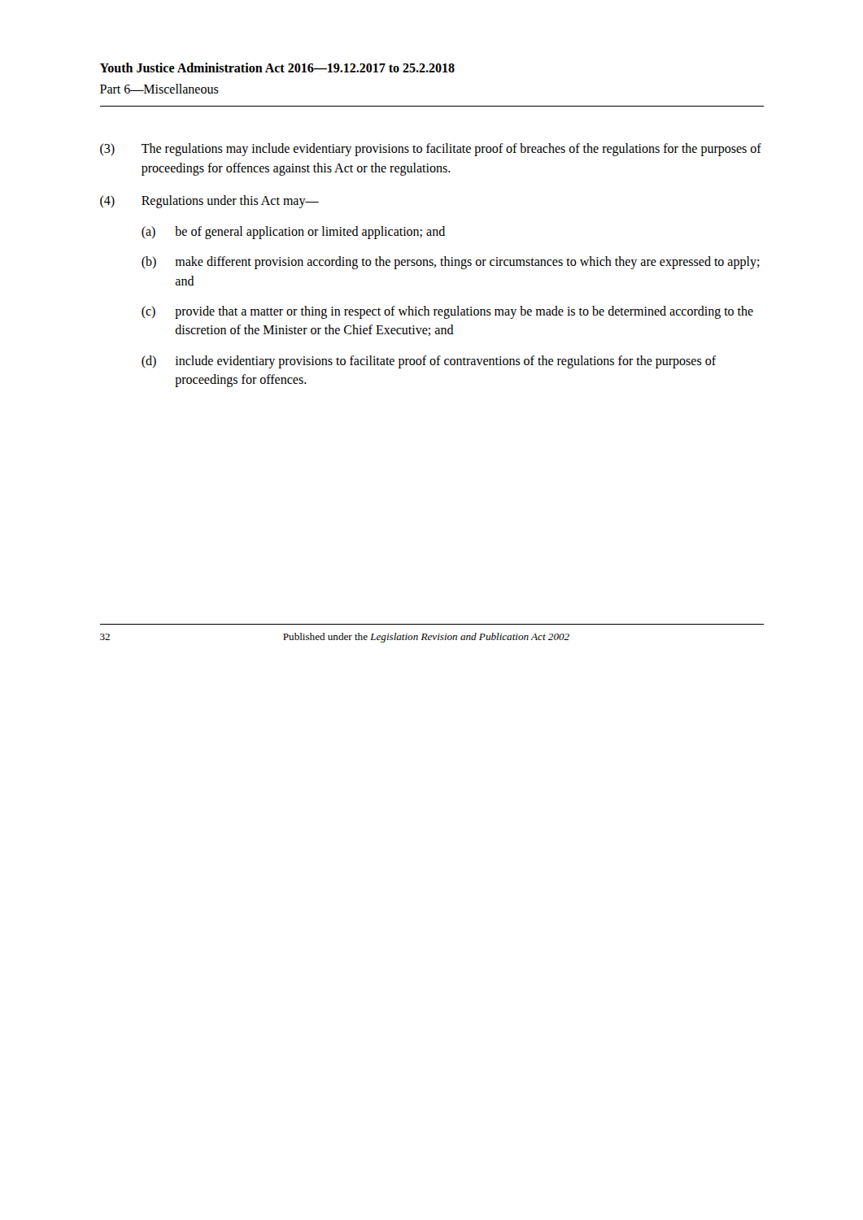Youth Justice Administration Act 2016—19.12.2017 to 25.2.2018
Part 6—Miscellaneous
(3)
The regulations may include evidentiary provisions to facilitate proof of breaches of the regulations for the purposes of proceedings for offences against this Act or the regulations.
(4)
Regulations under this Act may—
(a)
be of general application or limited application; and
(b)
make different provision according to the persons, things or circumstances to which they are expressed to apply; and
(c)
provide that a matter or thing in respect of which regulations may be made is to be determined according to the discretion of the Minister or the Chief Executive; and
(d)
include evidentiary provisions to facilitate proof of contraventions of the regulations for the purposes of proceedings for offences.
32 Published under the Legislation Revision and Publication Act 2002